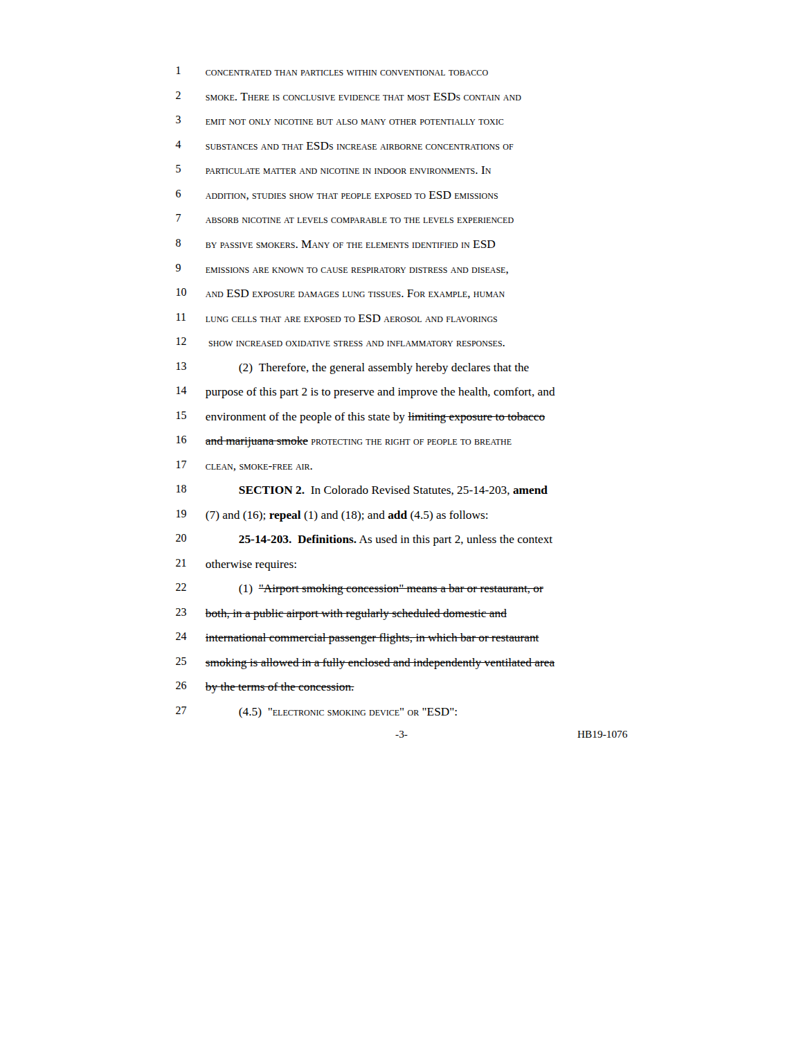| 1 | concentrated than particles within conventional tobacco |
| 2 | smoke. There is conclusive evidence that most ESDs contain and |
| 3 | emit not only nicotine but also many other potentially toxic |
| 4 | substances and that ESDs increase airborne concentrations of |
| 5 | particulate matter and nicotine in indoor environments. In |
| 6 | addition, studies show that people exposed to ESD emissions |
| 7 | absorb nicotine at levels comparable to the levels experienced |
| 8 | by passive smokers. Many of the elements identified in ESD |
| 9 | emissions are known to cause respiratory distress and disease, |
| 10 | and ESD exposure damages lung tissues. For example, human |
| 11 | lung cells that are exposed to ESD aerosol and flavorings |
| 12 | show increased oxidative stress and inflammatory responses. |
| 13 | (2) Therefore, the general assembly hereby declares that the |
| 14 | purpose of this part 2 is to preserve and improve the health, comfort, and |
| 15 | environment of the people of this state by limiting exposure to tobacco |
| 16 | and marijuana smoke protecting the right of people to breathe |
| 17 | clean, smoke-free air. |
| 18 | SECTION 2. In Colorado Revised Statutes, 25-14-203, amend |
| 19 | (7) and (16); repeal (1) and (18); and add (4.5) as follows: |
| 20 | 25-14-203. Definitions. As used in this part 2, unless the context |
| 21 | otherwise requires: |
| 22 | (1) "Airport smoking concession" means a bar or restaurant, or |
| 23 | both, in a public airport with regularly scheduled domestic and |
| 24 | international commercial passenger flights, in which bar or restaurant |
| 25 | smoking is allowed in a fully enclosed and independently ventilated area |
| 26 | by the terms of the concession. |
| 27 | (4.5) " electronic smoking device " or "ESD": |
-3-
HB19-1076